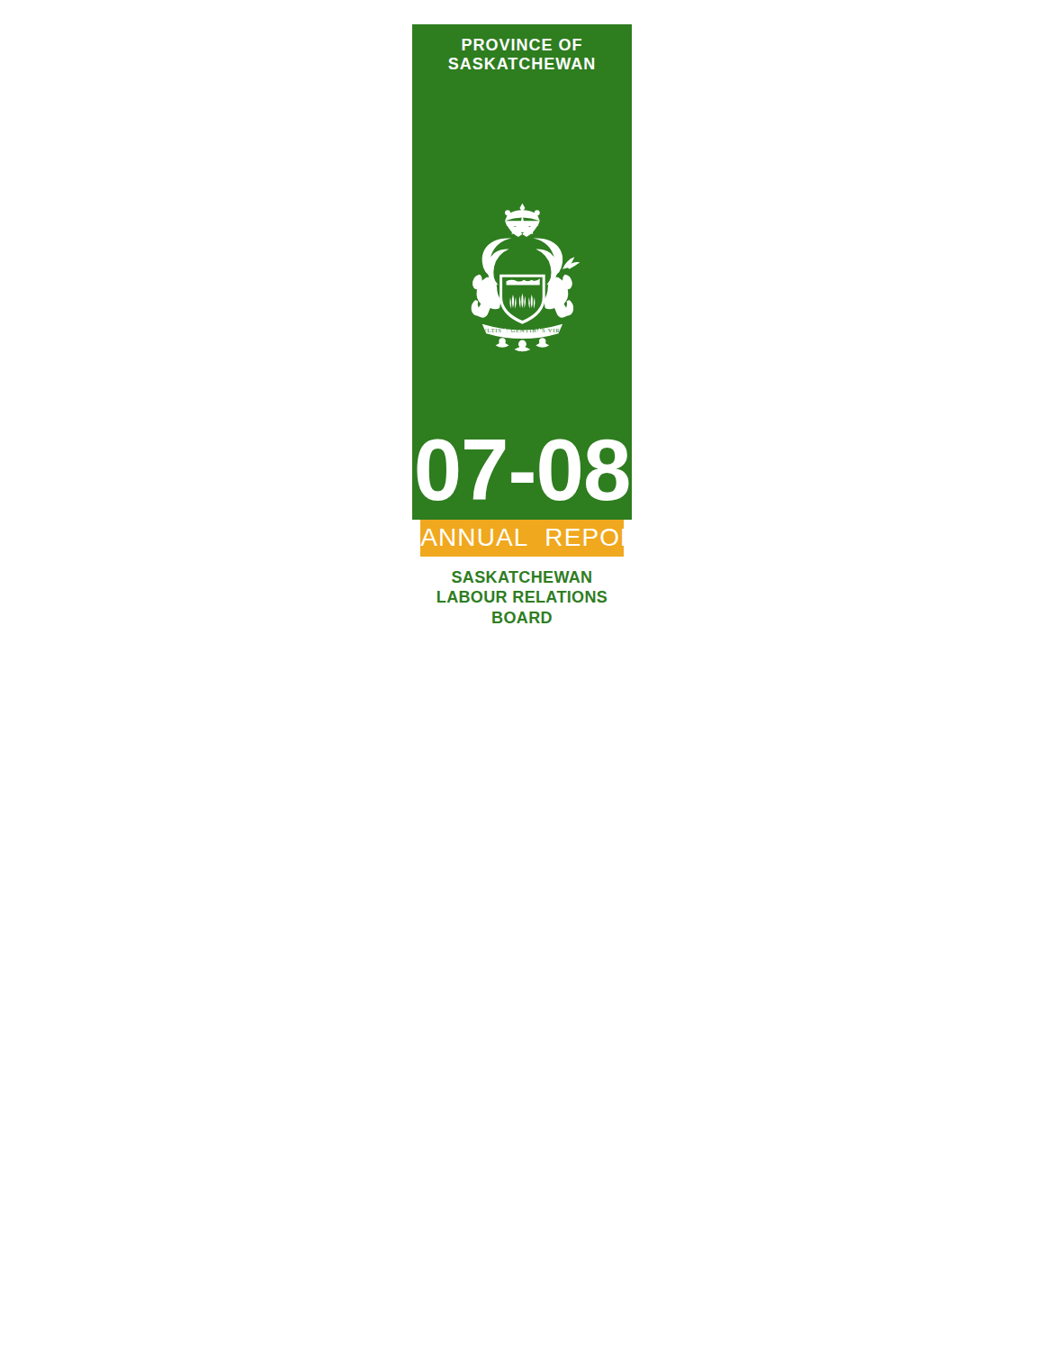PROVINCE OF SASKATCHEWAN
MULTIS E GENTIBUS VIRES
07-08
ANNUAL REPORT
SASKATCHEWAN
LABOUR RELATIONS BOARD